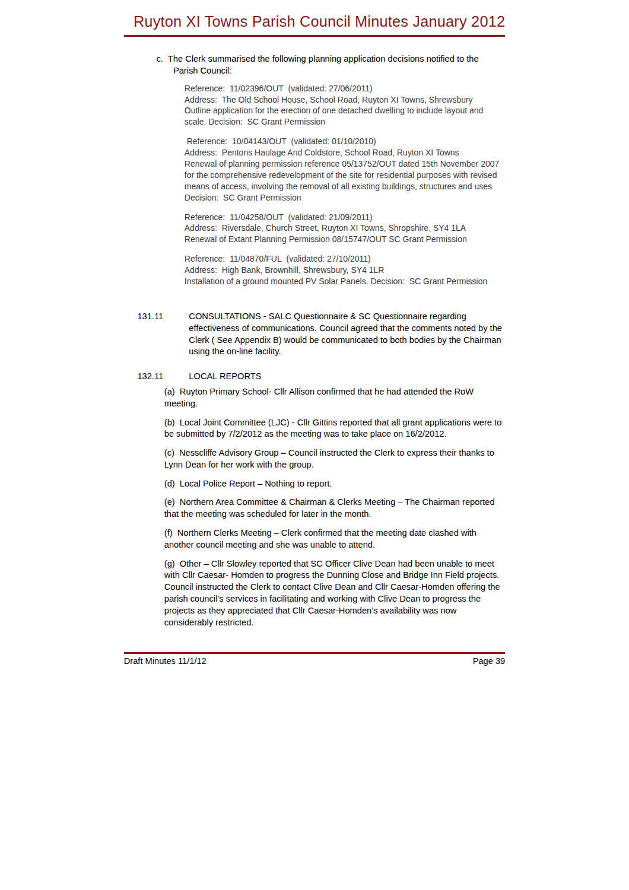Ruyton XI Towns Parish Council Minutes January 2012
c. The Clerk summarised the following planning application decisions notified to the Parish Council:
Reference: 11/02396/OUT (validated: 27/06/2011)
Address: The Old School House, School Road, Ruyton XI Towns, Shrewsbury
Outline application for the erection of one detached dwelling to include layout and scale. Decision: SC Grant Permission
Reference: 10/04143/OUT (validated: 01/10/2010)
Address: Pentons Haulage And Coldstore, School Road, Ruyton XI Towns
Renewal of planning permission reference 05/13752/OUT dated 15th November 2007 for the comprehensive redevelopment of the site for residential purposes with revised means of access, involving the removal of all existing buildings, structures and uses Decision: SC Grant Permission
Reference: 11/04258/OUT (validated: 21/09/2011)
Address: Riversdale, Church Street, Ruyton XI Towns, Shropshire, SY4 1LA
Renewal of Extant Planning Permission 08/15747/OUT SC Grant Permission
Reference: 11/04870/FUL (validated: 27/10/2011)
Address: High Bank, Brownhill, Shrewsbury, SY4 1LR
Installation of a ground mounted PV Solar Panels. Decision: SC Grant Permission
131.11
CONSULTATIONS - SALC Questionnaire & SC Questionnaire regarding effectiveness of communications. Council agreed that the comments noted by the Clerk ( See Appendix B) would be communicated to both bodies by the Chairman using the on-line facility.
132.11
LOCAL REPORTS
(a) Ruyton Primary School- Cllr Allison confirmed that he had attended the RoW meeting.
(b) Local Joint Committee (LJC) - Cllr Gittins reported that all grant applications were to be submitted by 7/2/2012 as the meeting was to take place on 16/2/2012.
(c) Nesscliffe Advisory Group – Council instructed the Clerk to express their thanks to Lynn Dean for her work with the group.
(d) Local Police Report – Nothing to report.
(e) Northern Area Committee & Chairman & Clerks Meeting – The Chairman reported that the meeting was scheduled for later in the month.
(f) Northern Clerks Meeting – Clerk confirmed that the meeting date clashed with another council meeting and she was unable to attend.
(g) Other – Cllr Slowley reported that SC Officer Clive Dean had been unable to meet with Cllr Caesar- Homden to progress the Dunning Close and Bridge Inn Field projects. Council instructed the Clerk to contact Clive Dean and Cllr Caesar-Homden offering the parish council’s services in facilitating and working with Clive Dean to progress the projects as they appreciated that Cllr Caesar-Homden’s availability was now considerably restricted.
Draft Minutes 11/1/12 Page 39